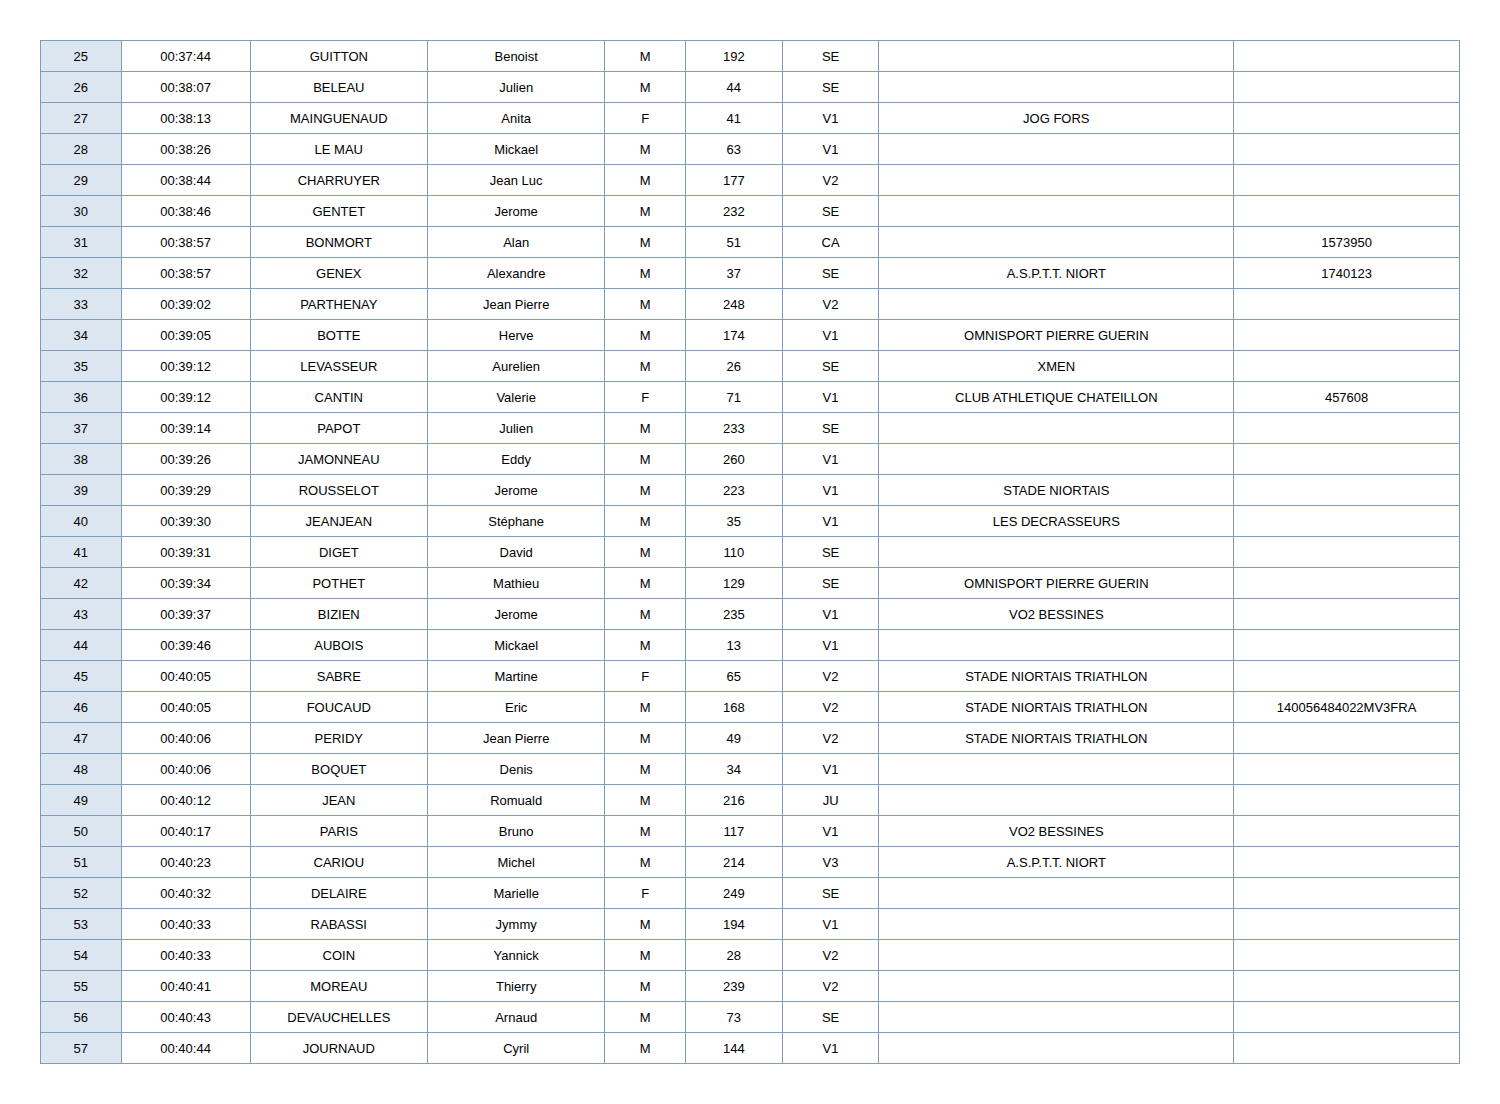| 25 | 00:37:44 | GUITTON | Benoist | M | 192 | SE | | |
| 26 | 00:38:07 | BELEAU | Julien | M | 44 | SE | | |
| 27 | 00:38:13 | MAINGUENAUD | Anita | F | 41 | V1 | JOG FORS | |
| 28 | 00:38:26 | LE MAU | Mickael | M | 63 | V1 | | |
| 29 | 00:38:44 | CHARRUYER | Jean Luc | M | 177 | V2 | | |
| 30 | 00:38:46 | GENTET | Jerome | M | 232 | SE | | |
| 31 | 00:38:57 | BONMORT | Alan | M | 51 | CA | | 1573950 |
| 32 | 00:38:57 | GENEX | Alexandre | M | 37 | SE | A.S.P.T.T. NIORT | 1740123 |
| 33 | 00:39:02 | PARTHENAY | Jean Pierre | M | 248 | V2 | | |
| 34 | 00:39:05 | BOTTE | Herve | M | 174 | V1 | OMNISPORT PIERRE GUERIN | |
| 35 | 00:39:12 | LEVASSEUR | Aurelien | M | 26 | SE | XMEN | |
| 36 | 00:39:12 | CANTIN | Valerie | F | 71 | V1 | CLUB ATHLETIQUE CHATEILLON | 457608 |
| 37 | 00:39:14 | PAPOT | Julien | M | 233 | SE | | |
| 38 | 00:39:26 | JAMONNEAU | Eddy | M | 260 | V1 | | |
| 39 | 00:39:29 | ROUSSELOT | Jerome | M | 223 | V1 | STADE NIORTAIS | |
| 40 | 00:39:30 | JEANJEAN | Stéphane | M | 35 | V1 | LES DECRASSEURS | |
| 41 | 00:39:31 | DIGET | David | M | 110 | SE | | |
| 42 | 00:39:34 | POTHET | Mathieu | M | 129 | SE | OMNISPORT PIERRE GUERIN | |
| 43 | 00:39:37 | BIZIEN | Jerome | M | 235 | V1 | VO2 BESSINES | |
| 44 | 00:39:46 | AUBOIS | Mickael | M | 13 | V1 | | |
| 45 | 00:40:05 | SABRE | Martine | F | 65 | V2 | STADE NIORTAIS TRIATHLON | |
| 46 | 00:40:05 | FOUCAUD | Eric | M | 168 | V2 | STADE NIORTAIS TRIATHLON | 140056484022MV3FRA |
| 47 | 00:40:06 | PERIDY | Jean Pierre | M | 49 | V2 | STADE NIORTAIS TRIATHLON | |
| 48 | 00:40:06 | BOQUET | Denis | M | 34 | V1 | | |
| 49 | 00:40:12 | JEAN | Romuald | M | 216 | JU | | |
| 50 | 00:40:17 | PARIS | Bruno | M | 117 | V1 | VO2 BESSINES | |
| 51 | 00:40:23 | CARIOU | Michel | M | 214 | V3 | A.S.P.T.T. NIORT | |
| 52 | 00:40:32 | DELAIRE | Marielle | F | 249 | SE | | |
| 53 | 00:40:33 | RABASSI | Jymmy | M | 194 | V1 | | |
| 54 | 00:40:33 | COIN | Yannick | M | 28 | V2 | | |
| 55 | 00:40:41 | MOREAU | Thierry | M | 239 | V2 | | |
| 56 | 00:40:43 | DEVAUCHELLES | Arnaud | M | 73 | SE | | |
| 57 | 00:40:44 | JOURNAUD | Cyril | M | 144 | V1 | | |